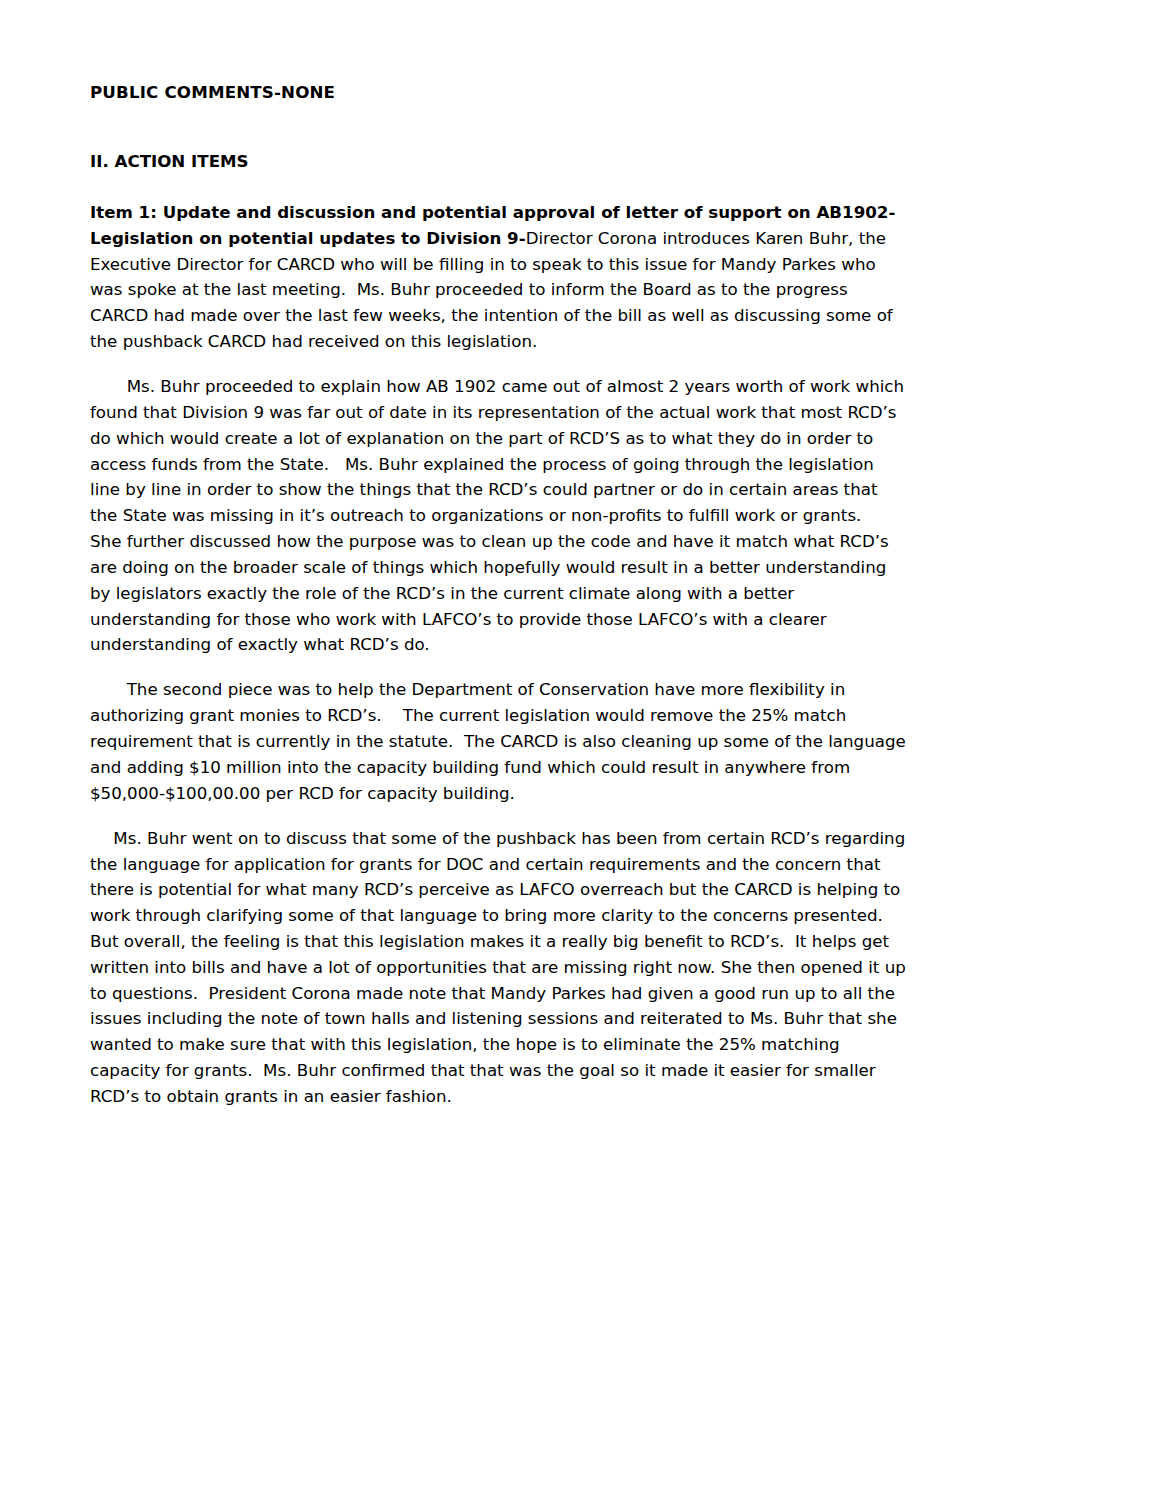PUBLIC COMMENTS-NONE
II. ACTION ITEMS
Item 1: Update and discussion and potential approval of letter of support on AB1902-Legislation on potential updates to Division 9-Director Corona introduces Karen Buhr, the Executive Director for CARCD who will be filling in to speak to this issue for Mandy Parkes who was spoke at the last meeting. Ms. Buhr proceeded to inform the Board as to the progress CARCD had made over the last few weeks, the intention of the bill as well as discussing some of the pushback CARCD had received on this legislation.
Ms. Buhr proceeded to explain how AB 1902 came out of almost 2 years worth of work which found that Division 9 was far out of date in its representation of the actual work that most RCD’s do which would create a lot of explanation on the part of RCD’S as to what they do in order to access funds from the State. Ms. Buhr explained the process of going through the legislation line by line in order to show the things that the RCD’s could partner or do in certain areas that the State was missing in it’s outreach to organizations or non-profits to fulfill work or grants. She further discussed how the purpose was to clean up the code and have it match what RCD’s are doing on the broader scale of things which hopefully would result in a better understanding by legislators exactly the role of the RCD’s in the current climate along with a better understanding for those who work with LAFCO’s to provide those LAFCO’s with a clearer understanding of exactly what RCD’s do.
The second piece was to help the Department of Conservation have more flexibility in authorizing grant monies to RCD’s. The current legislation would remove the 25% match requirement that is currently in the statute. The CARCD is also cleaning up some of the language and adding $10 million into the capacity building fund which could result in anywhere from $50,000-$100,00.00 per RCD for capacity building.
Ms. Buhr went on to discuss that some of the pushback has been from certain RCD’s regarding the language for application for grants for DOC and certain requirements and the concern that there is potential for what many RCD’s perceive as LAFCO overreach but the CARCD is helping to work through clarifying some of that language to bring more clarity to the concerns presented. But overall, the feeling is that this legislation makes it a really big benefit to RCD’s. It helps get written into bills and have a lot of opportunities that are missing right now. She then opened it up to questions. President Corona made note that Mandy Parkes had given a good run up to all the issues including the note of town halls and listening sessions and reiterated to Ms. Buhr that she wanted to make sure that with this legislation, the hope is to eliminate the 25% matching capacity for grants. Ms. Buhr confirmed that that was the goal so it made it easier for smaller RCD’s to obtain grants in an easier fashion.